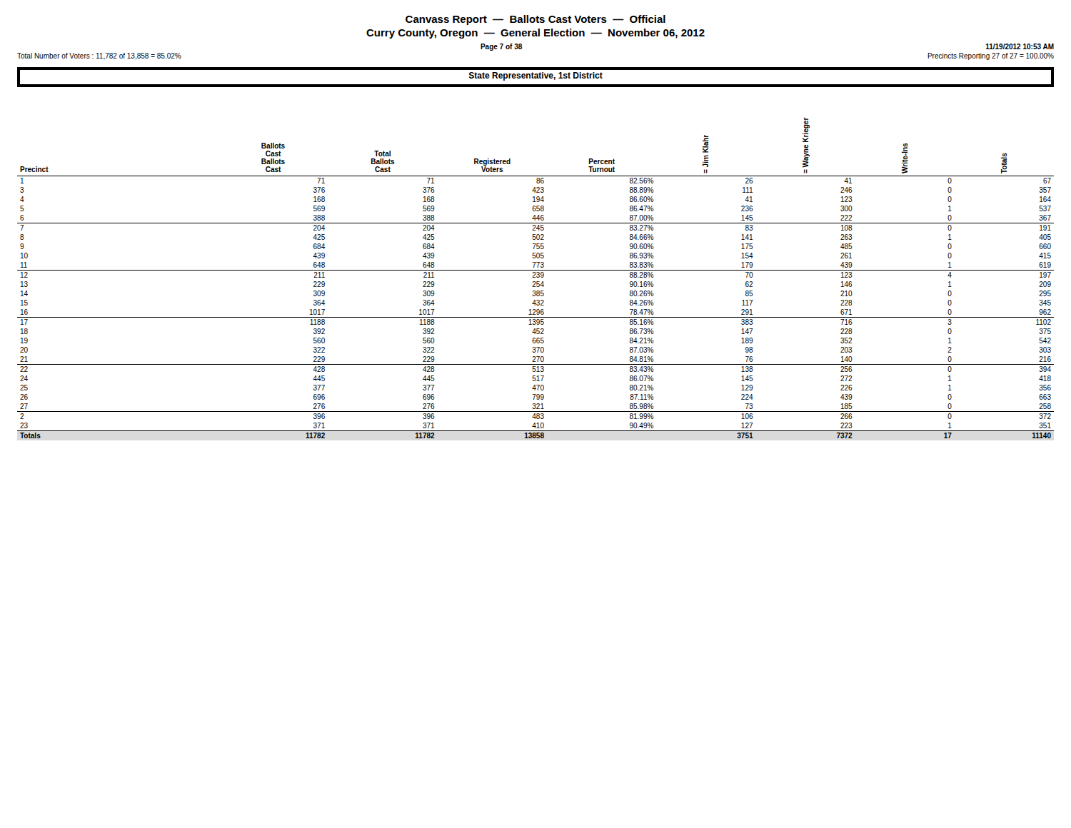Canvass Report — Ballots Cast Voters — Official
Curry County, Oregon — General Election — November 06, 2012
Page 7 of 38
11/19/2012 10:53 AM
Total Number of Voters : 11,782 of 13,858 = 85.02%
Precincts Reporting 27 of 27 = 100.00%
State Representative, 1st District
| Precinct | Ballots Cast Ballots Cast | Total Ballots Cast | Registered Voters | Percent Turnout | = Jim Klahr | = Wayne Krieger | Write-Ins | Totals |
| --- | --- | --- | --- | --- | --- | --- | --- | --- |
| 1 | 71 | 71 | 86 | 82.56% | 26 | 41 | 0 | 67 |
| 3 | 376 | 376 | 423 | 88.89% | 111 | 246 | 0 | 357 |
| 4 | 168 | 168 | 194 | 86.60% | 41 | 123 | 0 | 164 |
| 5 | 569 | 569 | 658 | 86.47% | 236 | 300 | 1 | 537 |
| 6 | 388 | 388 | 446 | 87.00% | 145 | 222 | 0 | 367 |
| 7 | 204 | 204 | 245 | 83.27% | 83 | 108 | 0 | 191 |
| 8 | 425 | 425 | 502 | 84.66% | 141 | 263 | 1 | 405 |
| 9 | 684 | 684 | 755 | 90.60% | 175 | 485 | 0 | 660 |
| 10 | 439 | 439 | 505 | 86.93% | 154 | 261 | 0 | 415 |
| 11 | 648 | 648 | 773 | 83.83% | 179 | 439 | 1 | 619 |
| 12 | 211 | 211 | 239 | 88.28% | 70 | 123 | 4 | 197 |
| 13 | 229 | 229 | 254 | 90.16% | 62 | 146 | 1 | 209 |
| 14 | 309 | 309 | 385 | 80.26% | 85 | 210 | 0 | 295 |
| 15 | 364 | 364 | 432 | 84.26% | 117 | 228 | 0 | 345 |
| 16 | 1017 | 1017 | 1296 | 78.47% | 291 | 671 | 0 | 962 |
| 17 | 1188 | 1188 | 1395 | 85.16% | 383 | 716 | 3 | 1102 |
| 18 | 392 | 392 | 452 | 86.73% | 147 | 228 | 0 | 375 |
| 19 | 560 | 560 | 665 | 84.21% | 189 | 352 | 1 | 542 |
| 20 | 322 | 322 | 370 | 87.03% | 98 | 203 | 2 | 303 |
| 21 | 229 | 229 | 270 | 84.81% | 76 | 140 | 0 | 216 |
| 22 | 428 | 428 | 513 | 83.43% | 138 | 256 | 0 | 394 |
| 24 | 445 | 445 | 517 | 86.07% | 145 | 272 | 1 | 418 |
| 25 | 377 | 377 | 470 | 80.21% | 129 | 226 | 1 | 356 |
| 26 | 696 | 696 | 799 | 87.11% | 224 | 439 | 0 | 663 |
| 27 | 276 | 276 | 321 | 85.98% | 73 | 185 | 0 | 258 |
| 2 | 396 | 396 | 483 | 81.99% | 106 | 266 | 0 | 372 |
| 23 | 371 | 371 | 410 | 90.49% | 127 | 223 | 1 | 351 |
| Totals | 11782 | 11782 | 13858 | | 3751 | 7372 | 17 | 11140 |